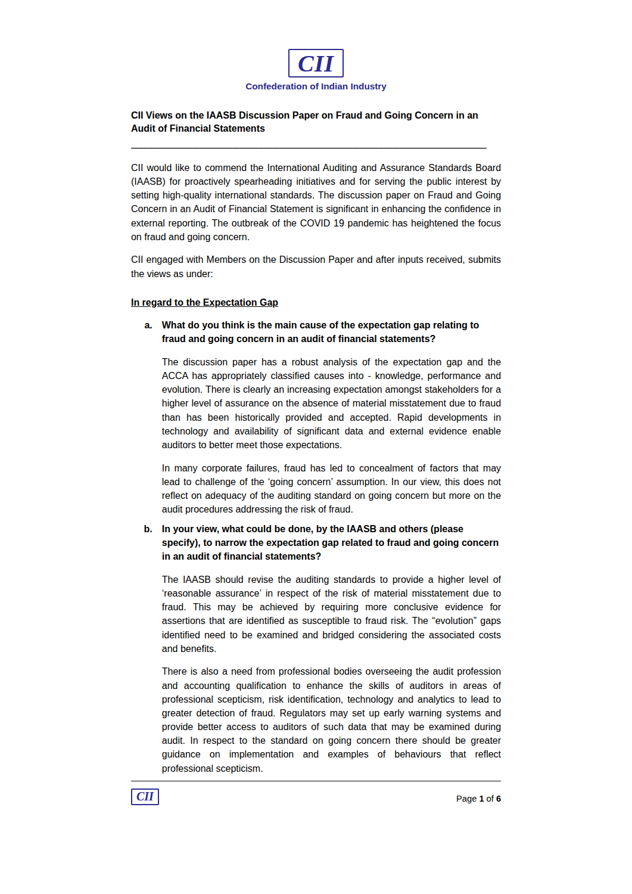CII
Confederation of Indian Industry
CII Views on the IAASB Discussion Paper on Fraud and Going Concern in an Audit of Financial Statements
_______________________________________________________________________
CII would like to commend the International Auditing and Assurance Standards Board (IAASB) for proactively spearheading initiatives and for serving the public interest by setting high-quality international standards. The discussion paper on Fraud and Going Concern in an Audit of Financial Statement is significant in enhancing the confidence in external reporting. The outbreak of the COVID 19 pandemic has heightened the focus on fraud and going concern.
CII engaged with Members on the Discussion Paper and after inputs received, submits the views as under:
In regard to the Expectation Gap
What do you think is the main cause of the expectation gap relating to fraud and going concern in an audit of financial statements?
The discussion paper has a robust analysis of the expectation gap and the ACCA has appropriately classified causes into - knowledge, performance and evolution. There is clearly an increasing expectation amongst stakeholders for a higher level of assurance on the absence of material misstatement due to fraud than has been historically provided and accepted. Rapid developments in technology and availability of significant data and external evidence enable auditors to better meet those expectations.
In many corporate failures, fraud has led to concealment of factors that may lead to challenge of the ‘going concern’ assumption. In our view, this does not reflect on adequacy of the auditing standard on going concern but more on the audit procedures addressing the risk of fraud.
In your view, what could be done, by the IAASB and others (please specify), to narrow the expectation gap related to fraud and going concern in an audit of financial statements?
The IAASB should revise the auditing standards to provide a higher level of ‘reasonable assurance’ in respect of the risk of material misstatement due to fraud. This may be achieved by requiring more conclusive evidence for assertions that are identified as susceptible to fraud risk. The “evolution” gaps identified need to be examined and bridged considering the associated costs and benefits.
There is also a need from professional bodies overseeing the audit profession and accounting qualification to enhance the skills of auditors in areas of professional scepticism, risk identification, technology and analytics to lead to greater detection of fraud. Regulators may set up early warning systems and provide better access to auditors of such data that may be examined during audit. In respect to the standard on going concern there should be greater guidance on implementation and examples of behaviours that reflect professional scepticism.
CII
Page 1 of 6